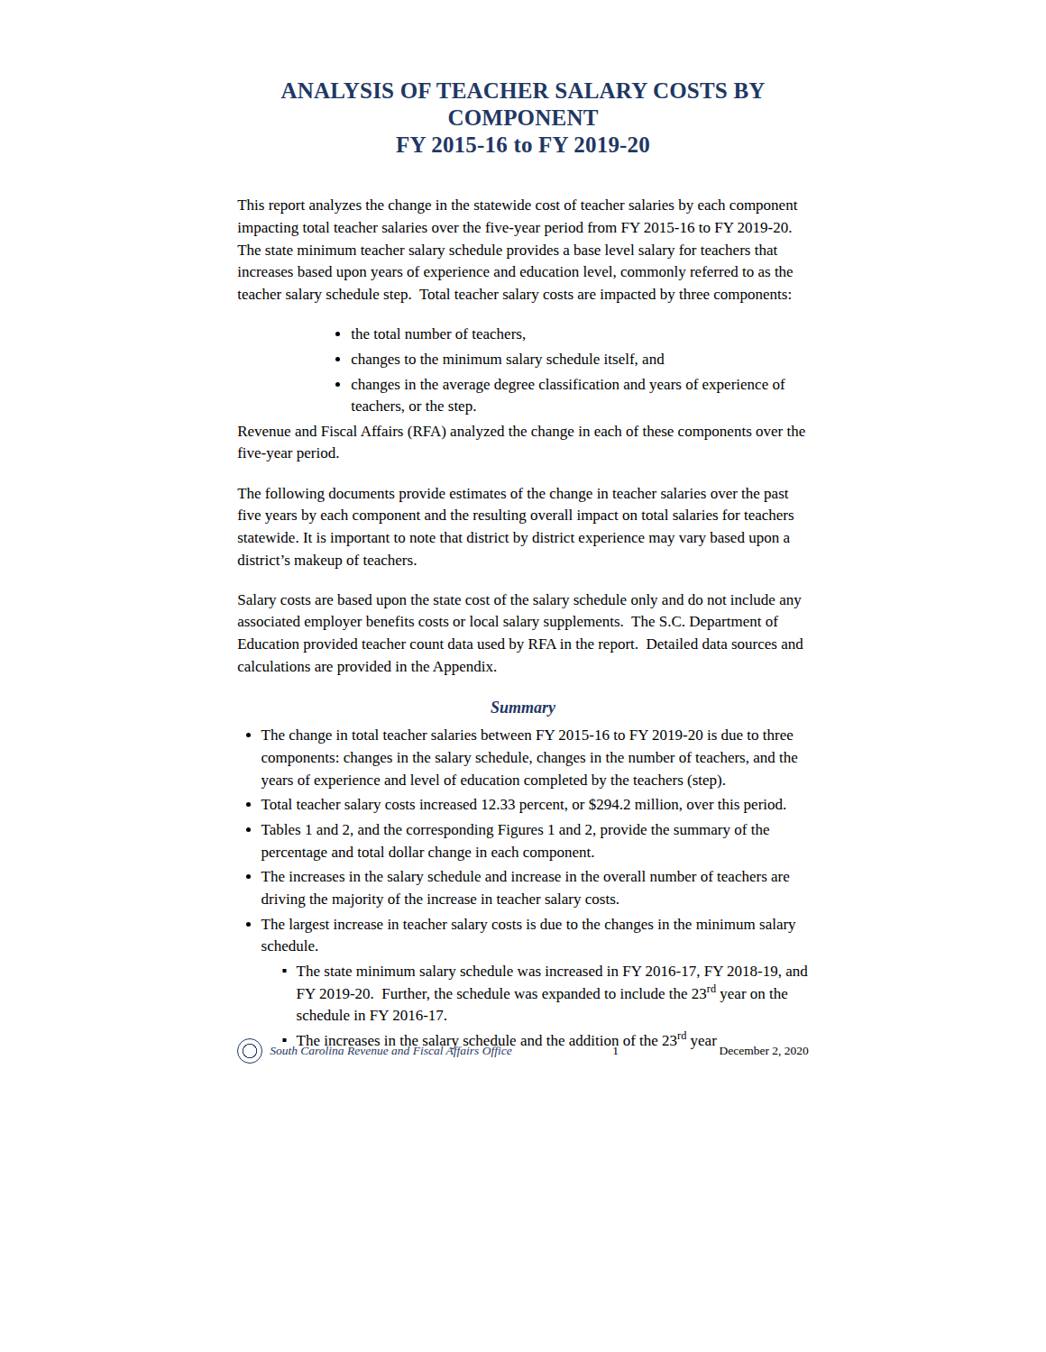ANALYSIS OF TEACHER SALARY COSTS BY COMPONENT
FY 2015-16 to FY 2019-20
This report analyzes the change in the statewide cost of teacher salaries by each component impacting total teacher salaries over the five-year period from FY 2015-16 to FY 2019-20. The state minimum teacher salary schedule provides a base level salary for teachers that increases based upon years of experience and education level, commonly referred to as the teacher salary schedule step. Total teacher salary costs are impacted by three components:
the total number of teachers,
changes to the minimum salary schedule itself, and
changes in the average degree classification and years of experience of teachers, or the step.
Revenue and Fiscal Affairs (RFA) analyzed the change in each of these components over the five-year period.
The following documents provide estimates of the change in teacher salaries over the past five years by each component and the resulting overall impact on total salaries for teachers statewide. It is important to note that district by district experience may vary based upon a district’s makeup of teachers.
Salary costs are based upon the state cost of the salary schedule only and do not include any associated employer benefits costs or local salary supplements. The S.C. Department of Education provided teacher count data used by RFA in the report. Detailed data sources and calculations are provided in the Appendix.
Summary
The change in total teacher salaries between FY 2015-16 to FY 2019-20 is due to three components: changes in the salary schedule, changes in the number of teachers, and the years of experience and level of education completed by the teachers (step).
Total teacher salary costs increased 12.33 percent, or $294.2 million, over this period.
Tables 1 and 2, and the corresponding Figures 1 and 2, provide the summary of the percentage and total dollar change in each component.
The increases in the salary schedule and increase in the overall number of teachers are driving the majority of the increase in teacher salary costs.
The largest increase in teacher salary costs is due to the changes in the minimum salary schedule.
The state minimum salary schedule was increased in FY 2016-17, FY 2018-19, and FY 2019-20. Further, the schedule was expanded to include the 23rd year on the schedule in FY 2016-17.
The increases in the salary schedule and the addition of the 23rd year
South Carolina Revenue and Fiscal Affairs Office
1
December 2, 2020